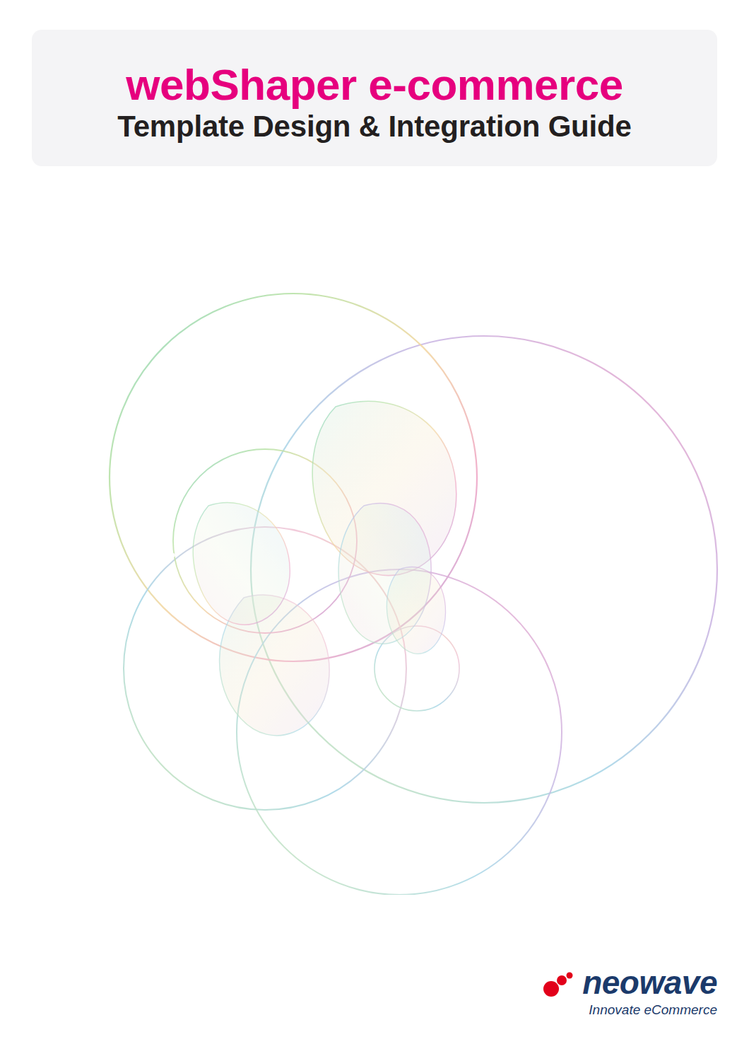webShaper e-commerce
Template Design & Integration Guide
neowave
Innovate eCommerce